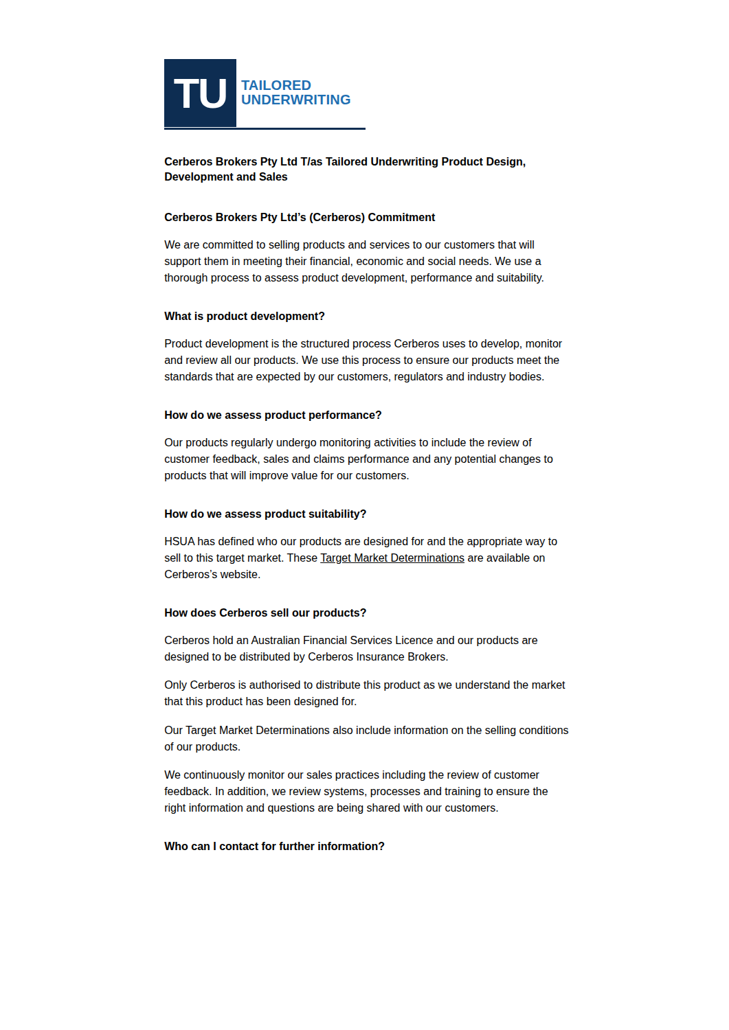TU
TAILORED UNDERWRITING
Cerberos Brokers Pty Ltd T/as Tailored Underwriting Product Design, Development and Sales
Cerberos Brokers Pty Ltd’s (Cerberos) Commitment
We are committed to selling products and services to our customers that will support them in meeting their financial, economic and social needs. We use a thorough process to assess product development, performance and suitability.
What is product development?
Product development is the structured process Cerberos uses to develop, monitor and review all our products. We use this process to ensure our products meet the standards that are expected by our customers, regulators and industry bodies.
How do we assess product performance?
Our products regularly undergo monitoring activities to include the review of customer feedback, sales and claims performance and any potential changes to products that will improve value for our customers.
How do we assess product suitability?
HSUA has defined who our products are designed for and the appropriate way to sell to this target market. These Target Market Determinations are available on Cerberos’s website.
How does Cerberos sell our products?
Cerberos hold an Australian Financial Services Licence and our products are designed to be distributed by Cerberos Insurance Brokers.
Only Cerberos is authorised to distribute this product as we understand the market that this product has been designed for.
Our Target Market Determinations also include information on the selling conditions of our products.
We continuously monitor our sales practices including the review of customer feedback. In addition, we review systems, processes and training to ensure the right information and questions are being shared with our customers.
Who can I contact for further information?